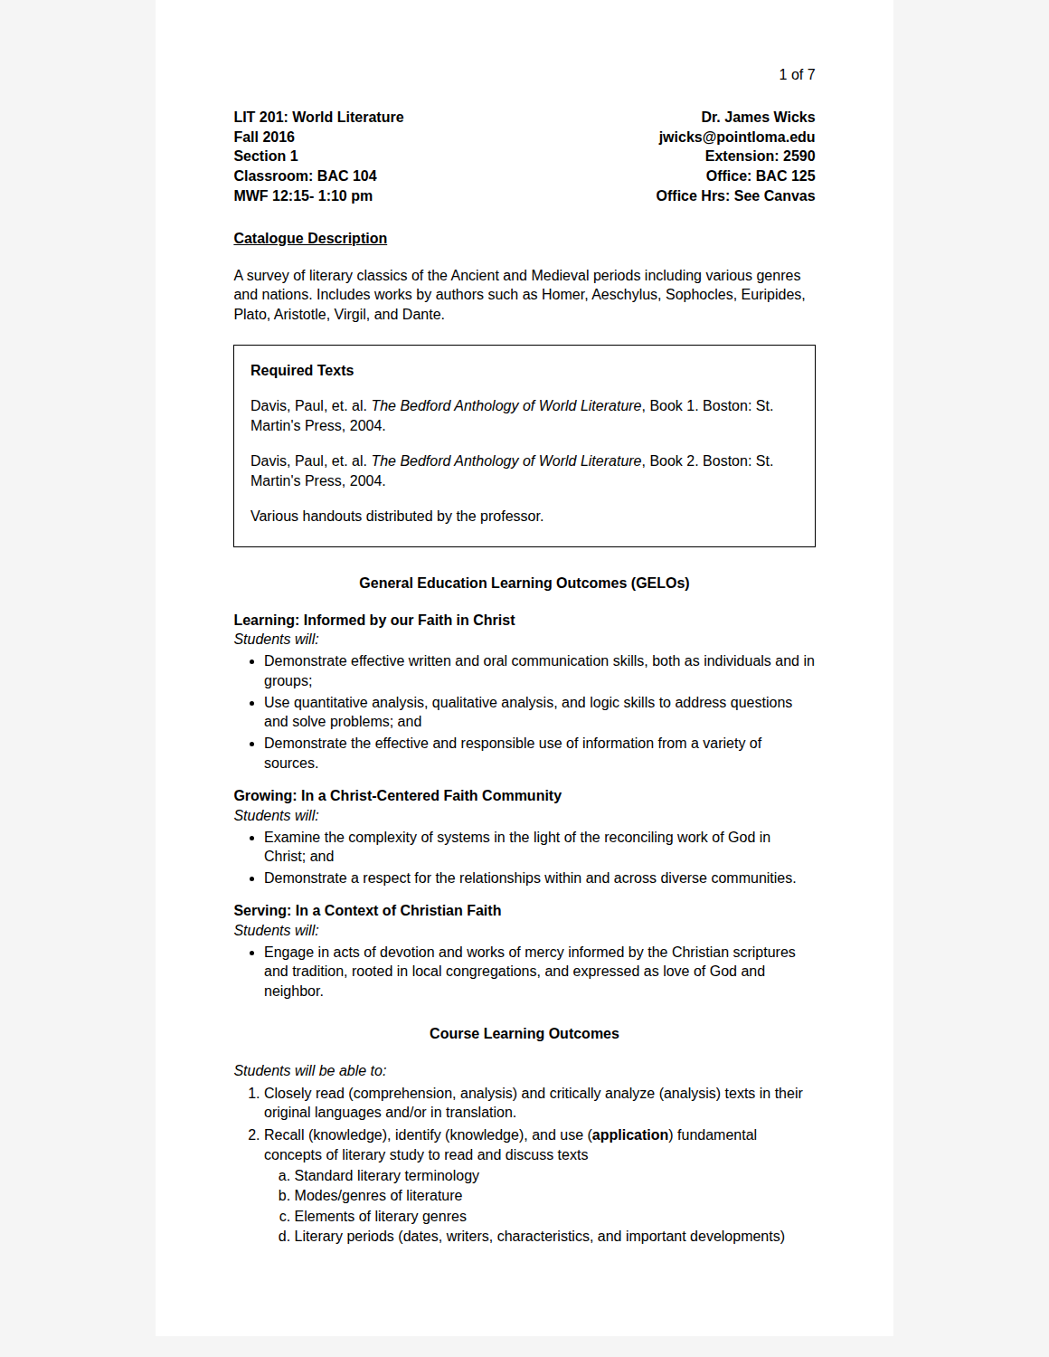1 of 7
| LIT 201: World Literature | Dr. James Wicks |
| Fall 2016 | jwicks@pointloma.edu |
| Section 1 | Extension: 2590 |
| Classroom: BAC 104 | Office: BAC 125 |
| MWF 12:15- 1:10 pm | Office Hrs: See Canvas |
Catalogue Description
A survey of literary classics of the Ancient and Medieval periods including various genres and nations. Includes works by authors such as Homer, Aeschylus, Sophocles, Euripides, Plato, Aristotle, Virgil, and Dante.
Required Texts
Davis, Paul, et. al. The Bedford Anthology of World Literature, Book 1. Boston: St. Martin's Press, 2004.
Davis, Paul, et. al. The Bedford Anthology of World Literature, Book 2. Boston: St. Martin's Press, 2004.
Various handouts distributed by the professor.
General Education Learning Outcomes (GELOs)
Learning: Informed by our Faith in Christ
Students will:
Demonstrate effective written and oral communication skills, both as individuals and in groups;
Use quantitative analysis, qualitative analysis, and logic skills to address questions and solve problems; and
Demonstrate the effective and responsible use of information from a variety of sources.
Growing: In a Christ-Centered Faith Community
Students will:
Examine the complexity of systems in the light of the reconciling work of God in Christ; and
Demonstrate a respect for the relationships within and across diverse communities.
Serving: In a Context of Christian Faith
Students will:
Engage in acts of devotion and works of mercy informed by the Christian scriptures and tradition, rooted in local congregations, and expressed as love of God and neighbor.
Course Learning Outcomes
Students will be able to:
Closely read (comprehension, analysis) and critically analyze (analysis) texts in their original languages and/or in translation.
Recall (knowledge), identify (knowledge), and use (application) fundamental concepts of literary study to read and discuss texts
Standard literary terminology
Modes/genres of literature
Elements of literary genres
Literary periods (dates, writers, characteristics, and important developments)